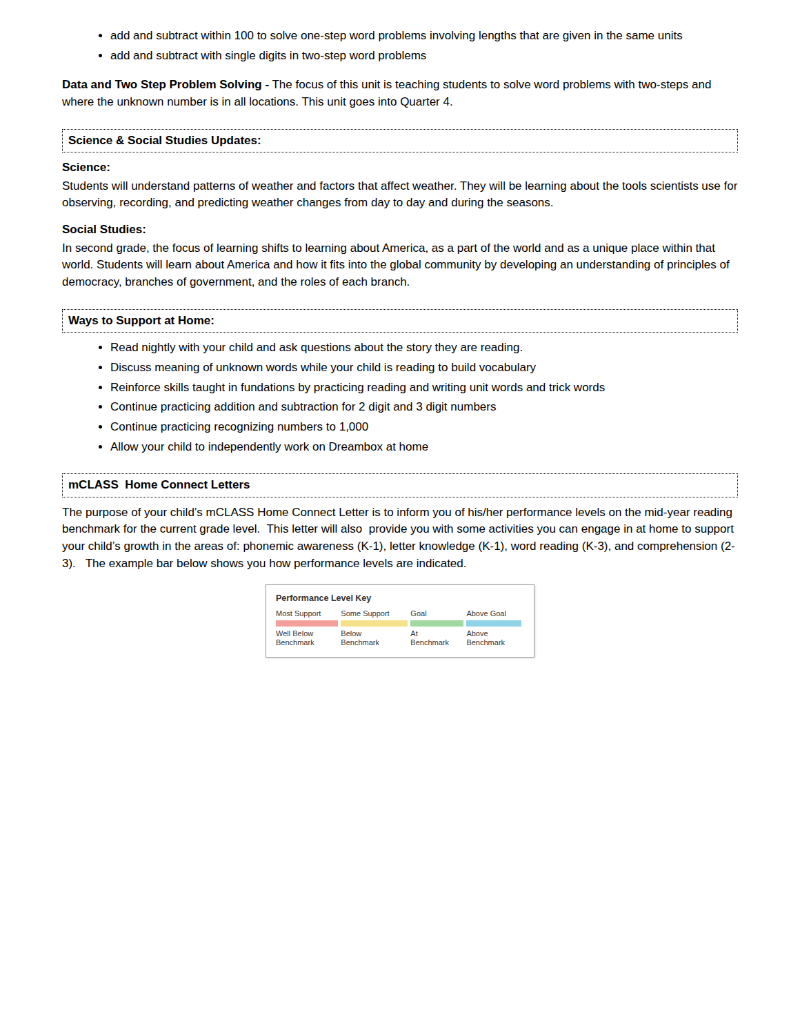add and subtract within 100 to solve one-step word problems involving lengths that are given in the same units
add and subtract with single digits in two-step word problems
Data and Two Step Problem Solving - The focus of this unit is teaching students to solve word problems with two-steps and where the unknown number is in all locations. This unit goes into Quarter 4.
Science & Social Studies Updates:
Science:
Students will understand patterns of weather and factors that affect weather. They will be learning about the tools scientists use for observing, recording, and predicting weather changes from day to day and during the seasons.
Social Studies:
In second grade, the focus of learning shifts to learning about America, as a part of the world and as a unique place within that world. Students will learn about America and how it fits into the global community by developing an understanding of principles of democracy, branches of government, and the roles of each branch.
Ways to Support at Home:
Read nightly with your child and ask questions about the story they are reading.
Discuss meaning of unknown words while your child is reading to build vocabulary
Reinforce skills taught in fundations by practicing reading and writing unit words and trick words
Continue practicing addition and subtraction for 2 digit and 3 digit numbers
Continue practicing recognizing numbers to 1,000
Allow your child to independently work on Dreambox at home
mCLASS Home Connect Letters
The purpose of your child’s mCLASS Home Connect Letter is to inform you of his/her performance levels on the mid-year reading benchmark for the current grade level. This letter will also provide you with some activities you can engage in at home to support your child’s growth in the areas of: phonemic awareness (K-1), letter knowledge (K-1), word reading (K-3), and comprehension (2-3). The example bar below shows you how performance levels are indicated.
Performance Level Key
| Most Support | Some Support | Goal | Above Goal |
| Well Below Benchmark | Below Benchmark | At Benchmark | Above Benchmark |